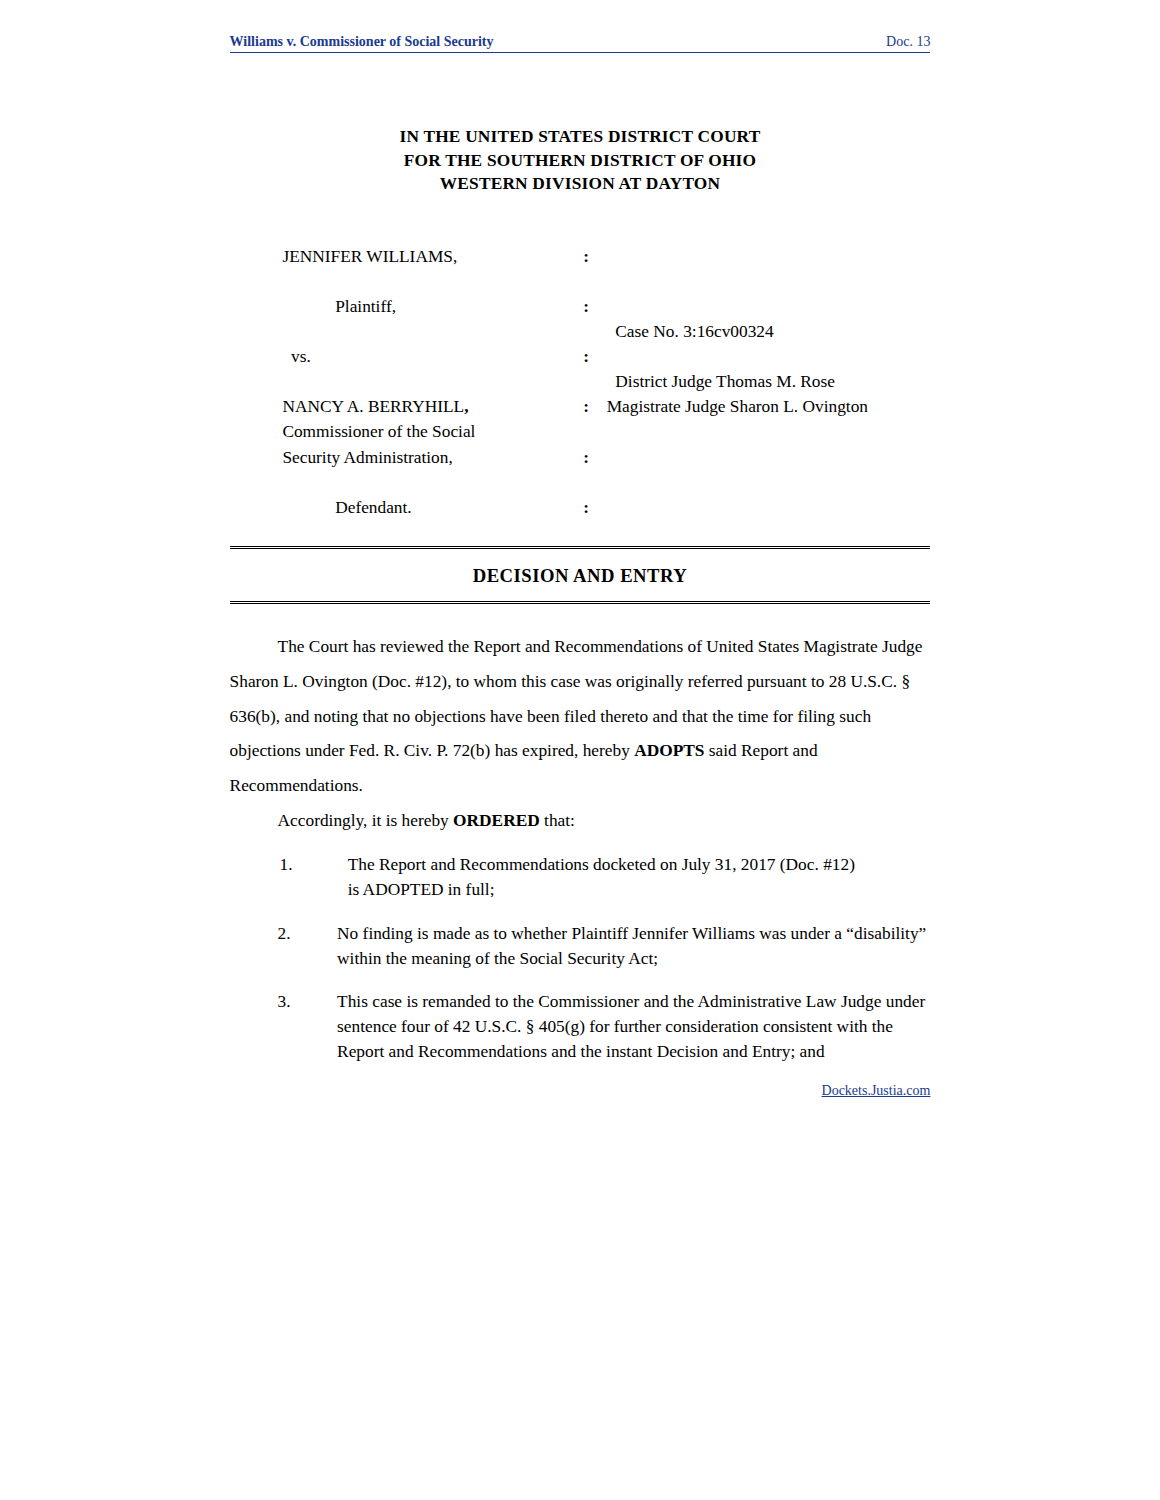Williams v. Commissioner of Social Security Doc. 13
IN THE UNITED STATES DISTRICT COURT
FOR THE SOUTHERN DISTRICT OF OHIO
WESTERN DIVISION AT DAYTON
| JENNIFER WILLIAMS, | : | |
| Plaintiff, | : | |
| | | Case No. 3:16cv00324 |
| vs. | : | |
| | | District Judge Thomas M. Rose |
| NANCY A. BERRYHILL , | : | Magistrate Judge Sharon L. Ovington |
| Commissioner of the Social | | |
| Security Administration, | : | |
| Defendant. | : | |
DECISION AND ENTRY
The Court has reviewed the Report and Recommendations of United States Magistrate Judge Sharon L. Ovington (Doc. #12), to whom this case was originally referred pursuant to 28 U.S.C. § 636(b), and noting that no objections have been filed thereto and that the time for filing such objections under Fed. R. Civ. P. 72(b) has expired, hereby ADOPTS said Report and Recommendations.
Accordingly, it is hereby ORDERED that:
1. The Report and Recommendations docketed on July 31, 2017 (Doc. #12)
is ADOPTED in full;
2. No finding is made as to whether Plaintiff Jennifer Williams was under a “disability” within the meaning of the Social Security Act;
3. This case is remanded to the Commissioner and the Administrative Law Judge under sentence four of 42 U.S.C. § 405(g) for further consideration consistent with the Report and Recommendations and the instant Decision and Entry; and
Dockets.Justia.com